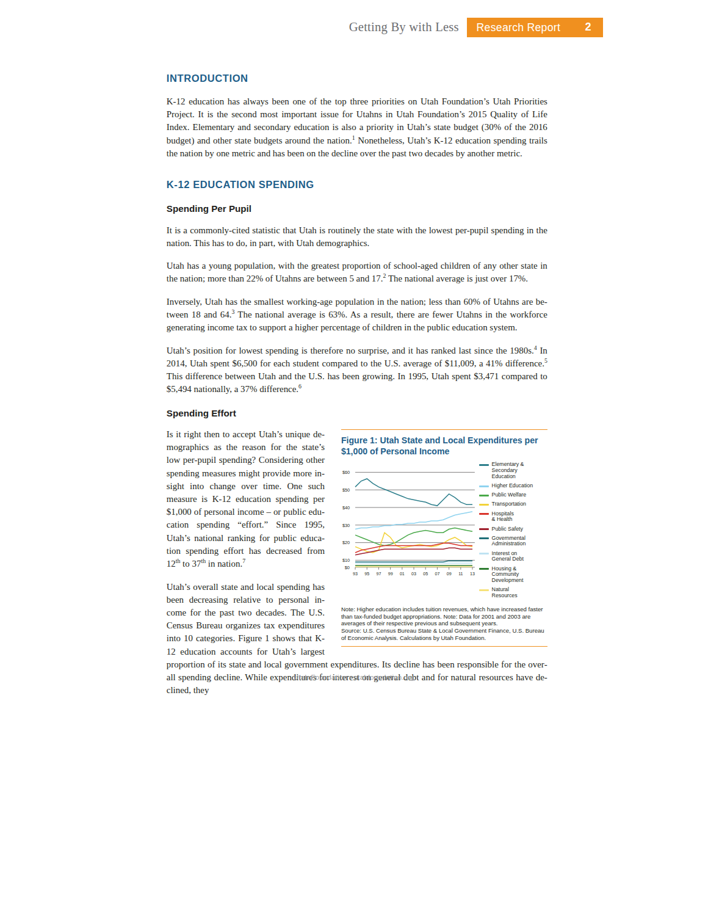Getting By with Less
Research Report 2
INTRODUCTION
K-12 education has always been one of the top three priorities on Utah Foundation’s Utah Priorities Project. It is the second most important issue for Utahns in Utah Foundation’s 2015 Quality of Life Index. Elementary and secondary education is also a priority in Utah’s state budget (30% of the 2016 budget) and other state budgets around the nation.1 Nonetheless, Utah’s K-12 education spending trails the nation by one metric and has been on the decline over the past two decades by another metric.
K-12 EDUCATION SPENDING
Spending Per Pupil
It is a commonly-cited statistic that Utah is routinely the state with the lowest per-pupil spending in the nation. This has to do, in part, with Utah demographics.
Utah has a young population, with the greatest proportion of school-aged children of any other state in the nation; more than 22% of Utahns are between 5 and 17.2 The national average is just over 17%.
Inversely, Utah has the smallest working-age population in the nation; less than 60% of Utahns are between 18 and 64.3 The national average is 63%. As a result, there are fewer Utahns in the workforce generating income tax to support a higher percentage of children in the public education system.
Utah’s position for lowest spending is therefore no surprise, and it has ranked last since the 1980s.4 In 2014, Utah spent $6,500 for each student compared to the U.S. average of $11,009, a 41% difference.5 This difference between Utah and the U.S. has been growing. In 1995, Utah spent $3,471 compared to $5,494 nationally, a 37% difference.6
Spending Effort
Figure 1: Utah State and Local Expenditures per $1,000 of Personal Income
$60 $50 $40 $30 $20 $10 $0 93 95 97 99 01 03 05 07 09 11 13
Elementary &
Secondary
Education
Higher Education
Public Welfare
Transportation
Hospitals
& Health
Public Safety
Governmental
Administration
Interest on
General Debt
Housing &
Community
Development
Natural
Resources
Note: Higher education includes tuition revenues, which have increased faster than tax-funded budget appropriations. Note: Data for 2001 and 2003 are averages of their respective previous and subsequent years.
Source: U.S. Census Bureau State & Local Government Finance, U.S. Bureau of Economic Analysis. Calculations by Utah Foundation.
Is it right then to accept Utah’s unique demographics as the reason for the state’s low per-pupil spending? Considering other spending measures might provide more insight into change over time. One such measure is K-12 education spending per $1,000 of personal income – or public education spending “effort.” Since 1995, Utah’s national ranking for public education spending effort has decreased from 12th to 37th in nation.7
Utah’s overall state and local spending has been decreasing relative to personal income for the past two decades. The U.S. Census Bureau organizes tax expenditures into 10 categories. Figure 1 shows that K-12 education accounts for Utah’s largest proportion of its state and local government expenditures. Its decline has been responsible for the overall spending decline. While expenditures for interest on general debt and for natural resources have declined, they
Utah Foundation • utahfoundation.org